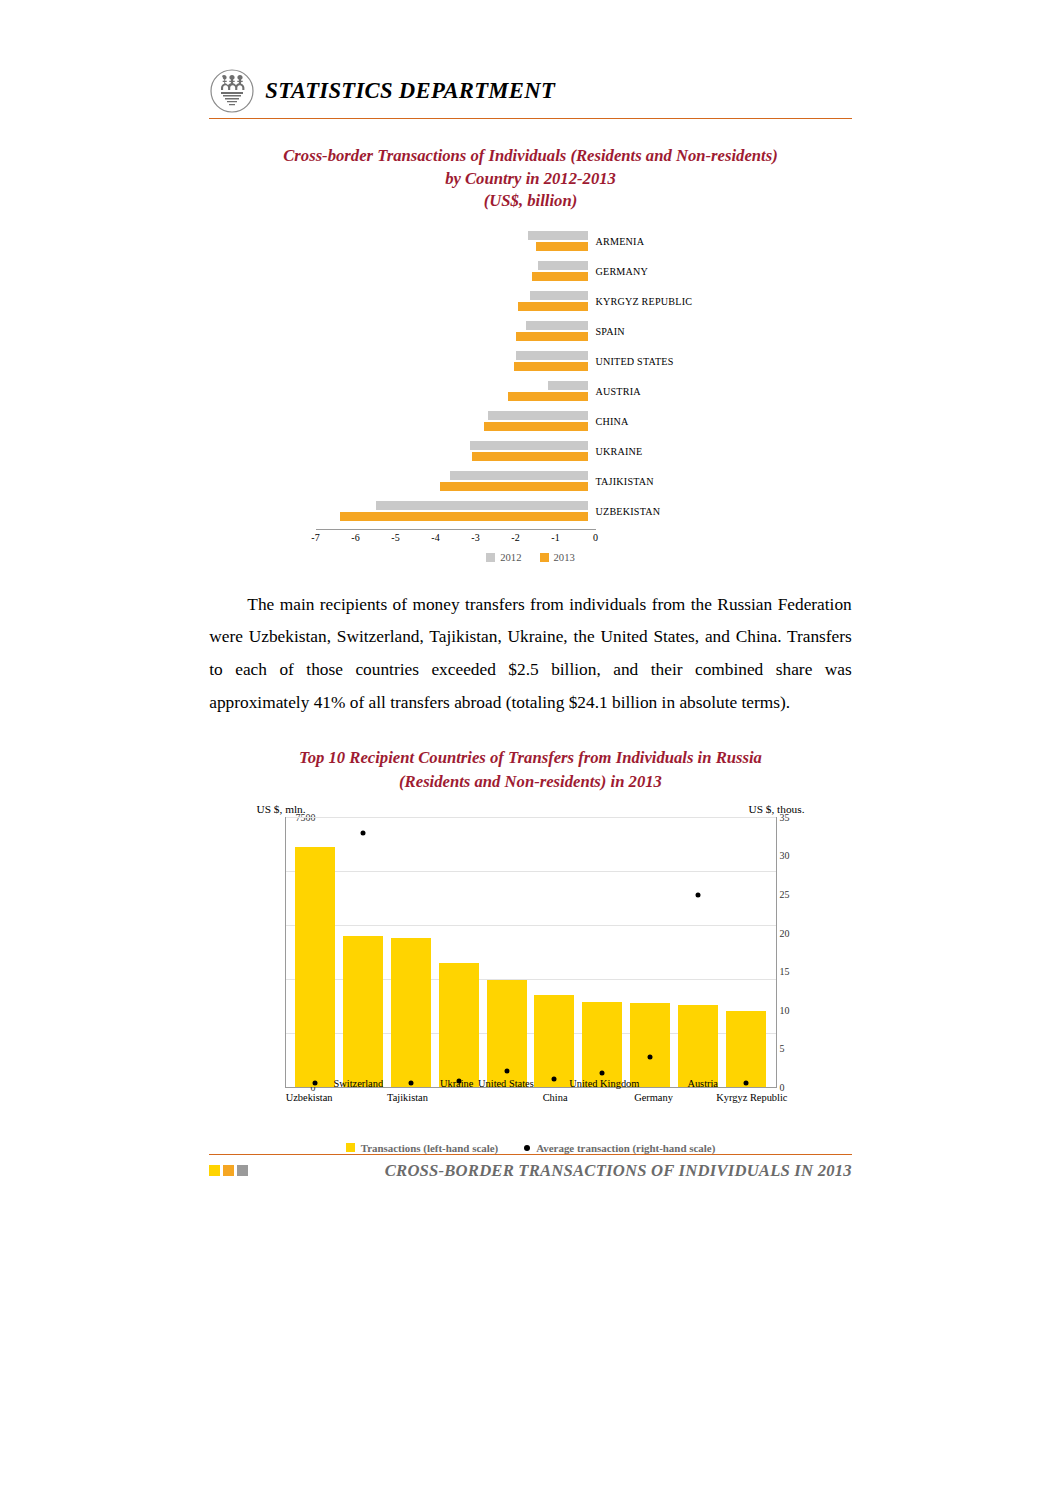STATISTICS DEPARTMENT
Cross-border Transactions of Individuals (Residents and Non-residents)
by Country in 2012-2013
(US$, billion)
ARMENIA
GERMANY
KYRGYZ REPUBLIC
SPAIN
UNITED STATES
AUSTRIA
CHINA
UKRAINE
TAJIKISTAN
UZBEKISTAN
-7 -6 -5 -4 -3 -2 -1 0
2012 2013
The main recipients of money transfers from individuals from the Russian Federation were Uzbekistan, Switzerland, Tajikistan, Ukraine, the United States, and China. Transfers to each of those countries exceeded $2.5 billion, and their combined share was approximately 41% of all transfers abroad (totaling $24.1 billion in absolute terms).
Top 10 Recipient Countries of Transfers from Individuals in Russia
(Residents and Non-residents) in 2013
US $, mln. US $, thous.
7500 6000 4500 3000 1500 0
35 30 25 20 15 10 5 0
Uzbekistan Switzerland Tajikistan Ukraine United States China United Kingdom Germany Austria Kyrgyz Republic
Transactions (left-hand scale) Average transaction (right-hand scale)
CROSS-BORDER TRANSACTIONS OF INDIVIDUALS IN 2013